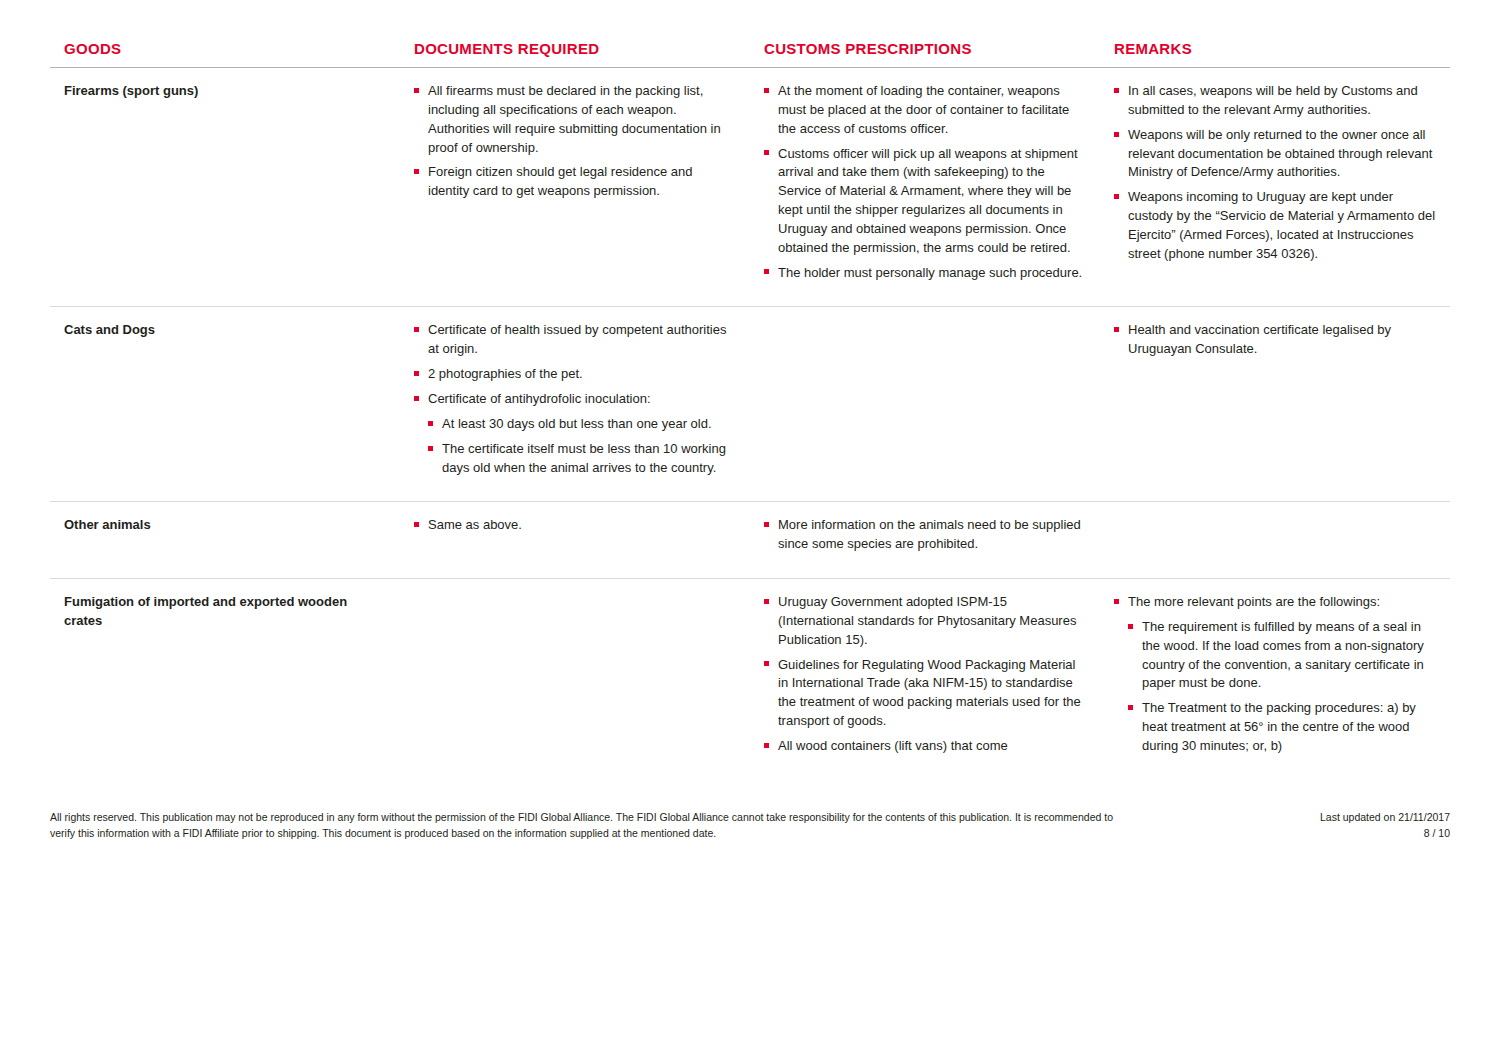| GOODS | DOCUMENTS REQUIRED | CUSTOMS PRESCRIPTIONS | REMARKS |
| --- | --- | --- | --- |
| Firearms (sport guns) | All firearms must be declared in the packing list, including all specifications of each weapon. Authorities will require submitting documentation in proof of ownership. Foreign citizen should get legal residence and identity card to get weapons permission. | At the moment of loading the container, weapons must be placed at the door of container to facilitate the access of customs officer. Customs officer will pick up all weapons at shipment arrival and take them (with safekeeping) to the Service of Material & Armament, where they will be kept until the shipper regularizes all documents in Uruguay and obtained weapons permission. Once obtained the permission, the arms could be retired. The holder must personally manage such procedure. | In all cases, weapons will be held by Customs and submitted to the relevant Army authorities. Weapons will be only returned to the owner once all relevant documentation be obtained through relevant Ministry of Defence/Army authorities. Weapons incoming to Uruguay are kept under custody by the “Servicio de Material y Armamento del Ejercito” (Armed Forces), located at Instrucciones street (phone number 354 0326). |
| Cats and Dogs | Certificate of health issued by competent authorities at origin. 2 photographies of the pet. Certificate of antihydrofolic inoculation: At least 30 days old but less than one year old. The certificate itself must be less than 10 working days old when the animal arrives to the country. | | Health and vaccination certificate legalised by Uruguayan Consulate. |
| Other animals | Same as above. | More information on the animals need to be supplied since some species are prohibited. | |
| Fumigation of imported and exported wooden crates | | Uruguay Government adopted ISPM-15 (International standards for Phytosanitary Measures Publication 15). Guidelines for Regulating Wood Packaging Material in International Trade (aka NIFM-15) to standardise the treatment of wood packing materials used for the transport of goods. All wood containers (lift vans) that come | The more relevant points are the followings: The requirement is fulfilled by means of a seal in the wood. If the load comes from a non-signatory country of the convention, a sanitary certificate in paper must be done. The Treatment to the packing procedures: a) by heat treatment at 56° in the centre of the wood during 30 minutes; or, b) |
All rights reserved. This publication may not be reproduced in any form without the permission of the FIDI Global Alliance. The FIDI Global Alliance cannot take responsibility for the contents of this publication. It is recommended to verify this information with a FIDI Affiliate prior to shipping. This document is produced based on the information supplied at the mentioned date.
Last updated on 21/11/2017
8 / 10